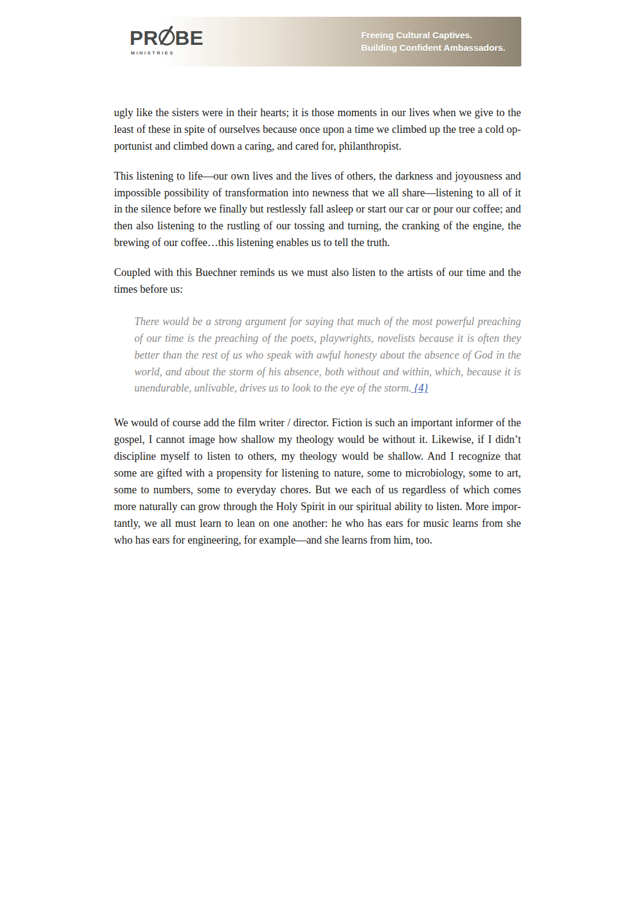PR BE MINISTRIES
Freeing Cultural Captives. Building Confident Ambassadors.
ugly like the sisters were in their hearts; it is those moments in our lives when we give to the least of these in spite of ourselves because once upon a time we climbed up the tree a cold opportunist and climbed down a caring, and cared for, philanthropist.
This listening to life—our own lives and the lives of others, the darkness and joyousness and impossible possibility of transformation into newness that we all share—listening to all of it in the silence before we finally but restlessly fall asleep or start our car or pour our coffee; and then also listening to the rustling of our tossing and turning, the cranking of the engine, the brewing of our coffee…this listening enables us to tell the truth.
Coupled with this Buechner reminds us we must also listen to the artists of our time and the times before us:
There would be a strong argument for saying that much of the most powerful preaching of our time is the preaching of the poets, playwrights, novelists because it is often they better than the rest of us who speak with awful honesty about the absence of God in the world, and about the storm of his absence, both without and within, which, because it is unendurable, unlivable, drives us to look to the eye of the storm. {4}
We would of course add the film writer / director. Fiction is such an important informer of the gospel, I cannot image how shallow my theology would be without it. Likewise, if I didn’t discipline myself to listen to others, my theology would be shallow. And I recognize that some are gifted with a propensity for listening to nature, some to microbiology, some to art, some to numbers, some to everyday chores. But we each of us regardless of which comes more naturally can grow through the Holy Spirit in our spiritual ability to listen. More importantly, we all must learn to lean on one another: he who has ears for music learns from she who has ears for engineering, for example—and she learns from him, too.